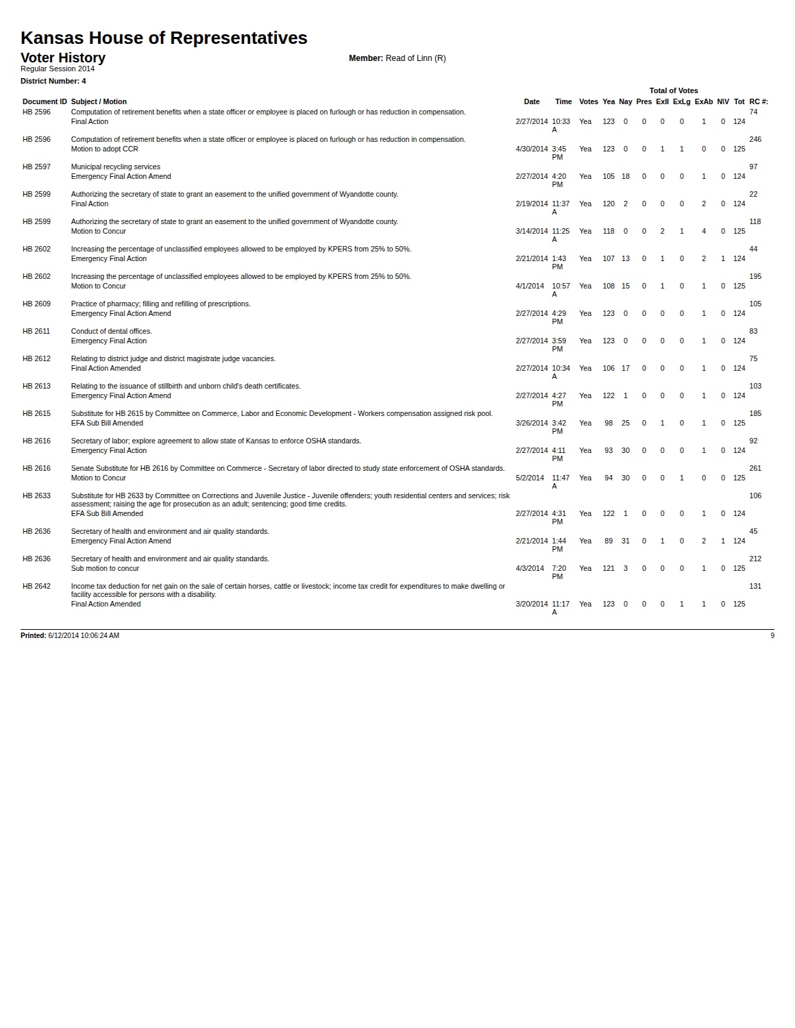Kansas House of Representatives
Voter History
Member: Read of Linn (R)
Regular Session 2014
District Number: 4
| | Total of Votes | | |
| --- | --- | --- | --- |
| Document ID | Subject / Motion | Date | Time | Votes | Yea | Nay | Pres | ExII | ExLg | ExAb | N\V | Tot | RC #: |
| HB 2596 | Computation of retirement benefits when a state officer or employee is placed on furlough or has reduction in compensation. | | | | | 74 |
| | Final Action | 2/27/2014 | 10:33 A | Yea | 123 | 0 | 0 | 0 | 0 | 1 | 0 | 124 | |
| HB 2596 | Computation of retirement benefits when a state officer or employee is placed on furlough or has reduction in compensation. | | | | | 246 |
| | Motion to adopt CCR | 4/30/2014 | 3:45 PM | Yea | 123 | 0 | 0 | 1 | 1 | 0 | 0 | 125 | |
| HB 2597 | Municipal recycling services | | | | | 97 |
| | Emergency Final Action Amend | 2/27/2014 | 4:20 PM | Yea | 105 | 18 | 0 | 0 | 0 | 1 | 0 | 124 | |
| HB 2599 | Authorizing the secretary of state to grant an easement to the unified government of Wyandotte county. | | | | | 22 |
| | Final Action | 2/19/2014 | 11:37 A | Yea | 120 | 2 | 0 | 0 | 0 | 2 | 0 | 124 | |
| HB 2599 | Authorizing the secretary of state to grant an easement to the unified government of Wyandotte county. | | | | | 118 |
| | Motion to Concur | 3/14/2014 | 11:25 A | Yea | 118 | 0 | 0 | 2 | 1 | 4 | 0 | 125 | |
| HB 2602 | Increasing the percentage of unclassified employees allowed to be employed by KPERS from 25% to 50%. | | | | | 44 |
| | Emergency Final Action | 2/21/2014 | 1:43 PM | Yea | 107 | 13 | 0 | 1 | 0 | 2 | 1 | 124 | |
| HB 2602 | Increasing the percentage of unclassified employees allowed to be employed by KPERS from 25% to 50%. | | | | | 195 |
| | Motion to Concur | 4/1/2014 | 10:57 A | Yea | 108 | 15 | 0 | 1 | 0 | 1 | 0 | 125 | |
| HB 2609 | Practice of pharmacy; filling and refilling of prescriptions. | | | | | 105 |
| | Emergency Final Action Amend | 2/27/2014 | 4:29 PM | Yea | 123 | 0 | 0 | 0 | 0 | 1 | 0 | 124 | |
| HB 2611 | Conduct of dental offices. | | | | | 83 |
| | Emergency Final Action | 2/27/2014 | 3:59 PM | Yea | 123 | 0 | 0 | 0 | 0 | 1 | 0 | 124 | |
| HB 2612 | Relating to district judge and district magistrate judge vacancies. | | | | | 75 |
| | Final Action Amended | 2/27/2014 | 10:34 A | Yea | 106 | 17 | 0 | 0 | 0 | 1 | 0 | 124 | |
| HB 2613 | Relating to the issuance of stillbirth and unborn child's death certificates. | | | | | 103 |
| | Emergency Final Action Amend | 2/27/2014 | 4:27 PM | Yea | 122 | 1 | 0 | 0 | 0 | 1 | 0 | 124 | |
| HB 2615 | Substitute for HB 2615 by Committee on Commerce, Labor and Economic Development - Workers compensation assigned risk pool. | | | | | 185 |
| | EFA Sub Bill Amended | 3/26/2014 | 3:42 PM | Yea | 98 | 25 | 0 | 1 | 0 | 1 | 0 | 125 | |
| HB 2616 | Secretary of labor; explore agreement to allow state of Kansas to enforce OSHA standards. | | | | | 92 |
| | Emergency Final Action | 2/27/2014 | 4:11 PM | Yea | 93 | 30 | 0 | 0 | 0 | 1 | 0 | 124 | |
| HB 2616 | Senate Substitute for HB 2616 by Committee on Commerce - Secretary of labor directed to study state enforcement of OSHA standards. | | | | | 261 |
| | Motion to Concur | 5/2/2014 | 11:47 A | Yea | 94 | 30 | 0 | 0 | 1 | 0 | 0 | 125 | |
| HB 2633 | Substitute for HB 2633 by Committee on Corrections and Juvenile Justice - Juvenile offenders; youth residential centers and services; risk assessment; raising the age for prosecution as an adult; sentencing; good time credits. | | | | | 106 |
| | EFA Sub Bill Amended | 2/27/2014 | 4:31 PM | Yea | 122 | 1 | 0 | 0 | 0 | 1 | 0 | 124 | |
| HB 2636 | Secretary of health and environment and air quality standards. | | | | | 45 |
| | Emergency Final Action Amend | 2/21/2014 | 1:44 PM | Yea | 89 | 31 | 0 | 1 | 0 | 2 | 1 | 124 | |
| HB 2636 | Secretary of health and environment and air quality standards. | | | | | 212 |
| | Sub motion to concur | 4/3/2014 | 7:20 PM | Yea | 121 | 3 | 0 | 0 | 0 | 1 | 0 | 125 | |
| HB 2642 | Income tax deduction for net gain on the sale of certain horses, cattle or livestock; income tax credit for expenditures to make dwelling or facility accessible for persons with a disability. | | | | | 131 |
| | Final Action Amended | 3/20/2014 | 11:17 A | Yea | 123 | 0 | 0 | 0 | 1 | 1 | 0 | 125 | |
Printed: 6/12/2014 10:06:24 AM
9